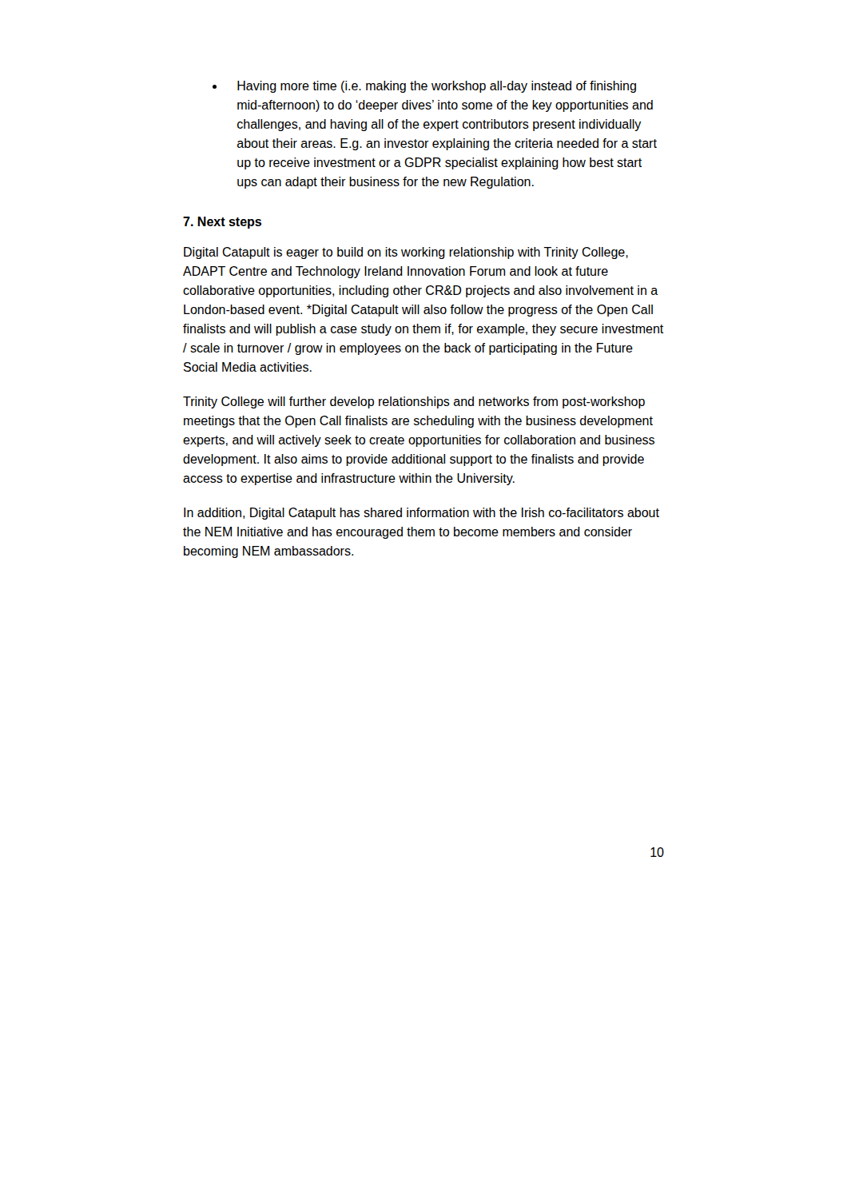Having more time (i.e. making the workshop all-day instead of finishing mid-afternoon) to do ‘deeper dives’ into some of the key opportunities and challenges, and having all of the expert contributors present individually about their areas. E.g. an investor explaining the criteria needed for a start up to receive investment or a GDPR specialist explaining how best start ups can adapt their business for the new Regulation.
7. Next steps
Digital Catapult is eager to build on its working relationship with Trinity College, ADAPT Centre and Technology Ireland Innovation Forum and look at future collaborative opportunities, including other CR&D projects and also involvement in a London-based event. *Digital Catapult will also follow the progress of the Open Call finalists and will publish a case study on them if, for example, they secure investment / scale in turnover / grow in employees on the back of participating in the Future Social Media activities.
Trinity College will further develop relationships and networks from post-workshop meetings that the Open Call finalists are scheduling with the business development experts, and will actively seek to create opportunities for collaboration and business development. It also aims to provide additional support to the finalists and provide access to expertise and infrastructure within the University.
In addition, Digital Catapult has shared information with the Irish co-facilitators about the NEM Initiative and has encouraged them to become members and consider becoming NEM ambassadors.
10